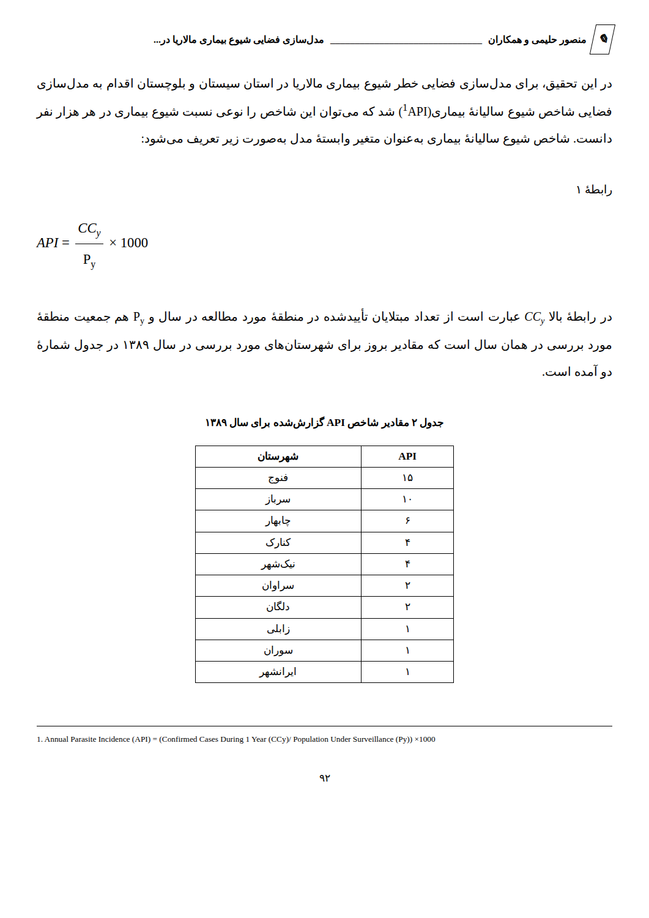✎ منصور حلیمی و همکاران _______________________________ مدل‌سازی فضایی شیوع بیماری مالاریا در...
در این تحقیق، برای مدل‌سازی فضایی خطر شیوع بیماری مالاریا در استان سیستان و بلوچستان اقدام به مدل‌سازی فضایی شاخص شیوع سالیانهٔ بیماری(API1) شد که می‌توان این شاخص را نوعی نسبت شیوع بیماری در هر هزار نفر دانست. شاخص شیوع سالیانهٔ بیماری به‌عنوان متغیر وابستهٔ مدل به‌صورت زیر تعریف می‌شود:
رابطهٔ ۱
API = CCy Py × 1000
در رابطهٔ بالا CCy عبارت است از تعداد مبتلایان تأییدشده در منطقهٔ مورد مطالعه در سال و Py هم جمعیت منطقهٔ مورد بررسی در همان سال است که مقادیر بروز برای شهرستان‌های مورد بررسی در سال ۱۳۸۹ در جدول شمارهٔ دو آمده است.
جدول ۲ مقادیر شاخص API گزارش‌شده برای سال ۱۳۸۹
| API | شهرستان |
| --- | --- |
| ۱۵ | فنوج |
| ۱۰ | سرباز |
| ۶ | چابهار |
| ۴ | کنارک |
| ۴ | نیک‌شهر |
| ۲ | سراوان |
| ۲ | دلگان |
| ۱ | زابلی |
| ۱ | سوران |
| ۱ | ایرانشهر |
1. Annual Parasite Incidence (API) = (Confirmed Cases During 1 Year (CCy)/ Population Under Surveillance (Py)) ×1000
۹۲